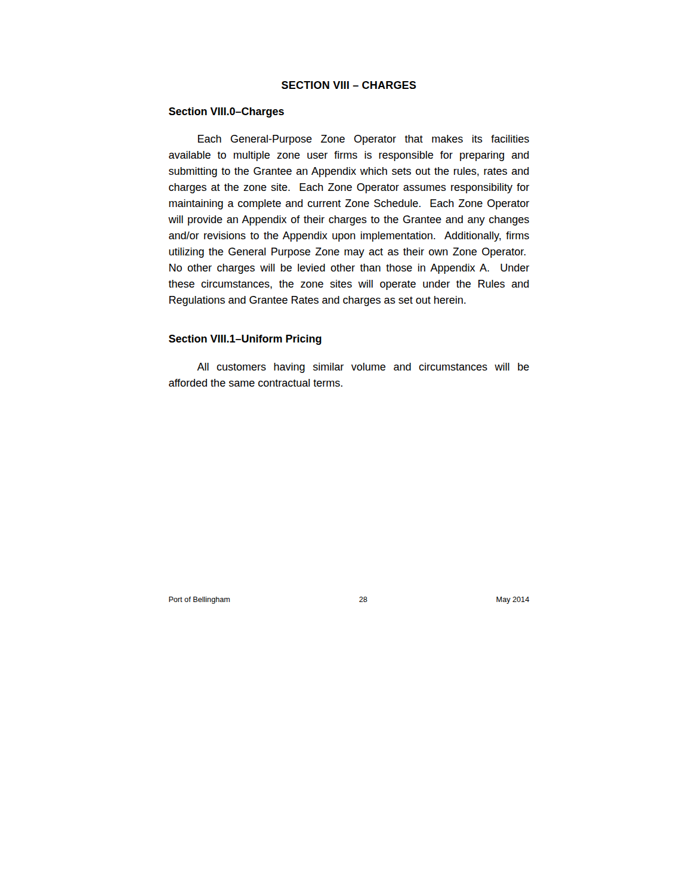SECTION VIII – CHARGES
Section VIII.0–Charges
Each General-Purpose Zone Operator that makes its facilities available to multiple zone user firms is responsible for preparing and submitting to the Grantee an Appendix which sets out the rules, rates and charges at the zone site. Each Zone Operator assumes responsibility for maintaining a complete and current Zone Schedule. Each Zone Operator will provide an Appendix of their charges to the Grantee and any changes and/or revisions to the Appendix upon implementation. Additionally, firms utilizing the General Purpose Zone may act as their own Zone Operator. No other charges will be levied other than those in Appendix A. Under these circumstances, the zone sites will operate under the Rules and Regulations and Grantee Rates and charges as set out herein.
Section VIII.1–Uniform Pricing
All customers having similar volume and circumstances will be afforded the same contractual terms.
Port of Bellingham May 2014
28